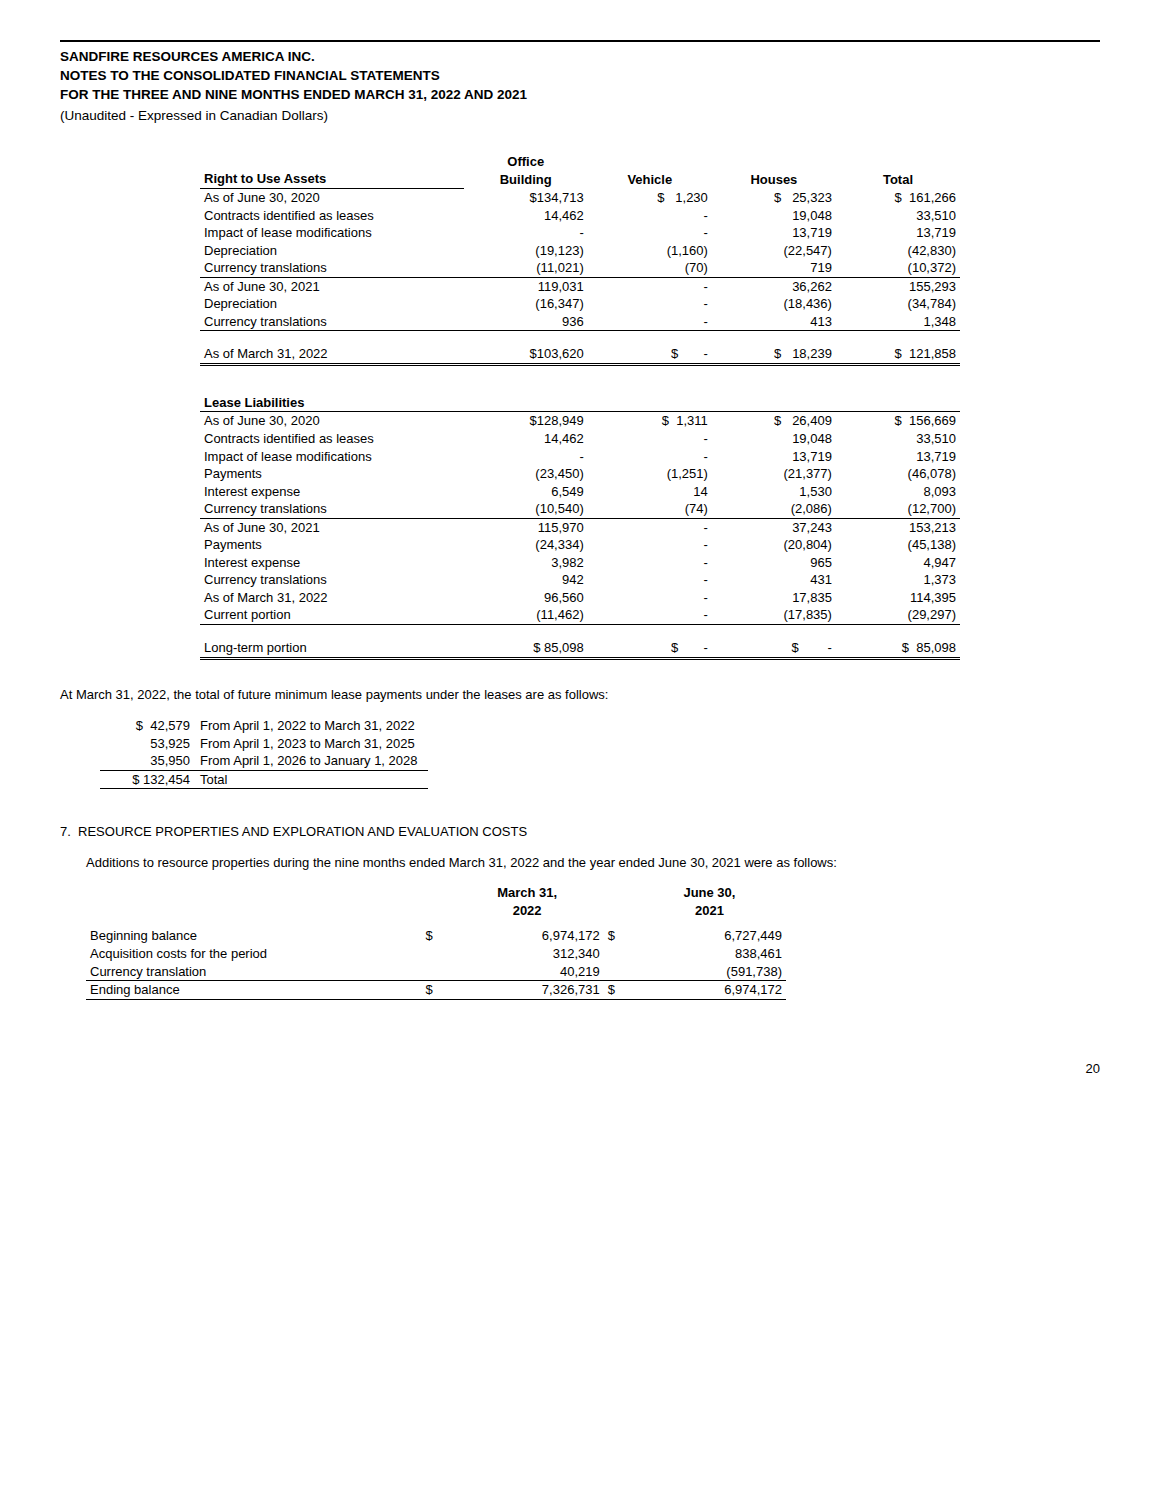Sandfire Resources America Inc.
Notes to the Consolidated Financial Statements
For the Three and Nine Months Ended March 31, 2022 and 2021
(Unaudited - Expressed in Canadian Dollars)
| | Office | | | |
| Right to Use Assets | Building | Vehicle | Houses | Total |
| As of June 30, 2020 | $134,713 | $ 1,230 | $ 25,323 | $ 161,266 |
| Contracts identified as leases | 14,462 | - | 19,048 | 33,510 |
| Impact of lease modifications | - | - | 13,719 | 13,719 |
| Depreciation | (19,123) | (1,160) | (22,547) | (42,830) |
| Currency translations | (11,021) | (70) | 719 | (10,372) |
| As of June 30, 2021 | 119,031 | - | 36,262 | 155,293 |
| Depreciation | (16,347) | - | (18,436) | (34,784) |
| Currency translations | 936 | - | 413 | 1,348 |
| As of March 31, 2022 | $103,620 | $ - | $ 18,239 | $ 121,858 |
| Lease Liabilities | | | | |
| As of June 30, 2020 | $128,949 | $ 1,311 | $ 26,409 | $ 156,669 |
| Contracts identified as leases | 14,462 | - | 19,048 | 33,510 |
| Impact of lease modifications | - | - | 13,719 | 13,719 |
| Payments | (23,450) | (1,251) | (21,377) | (46,078) |
| Interest expense | 6,549 | 14 | 1,530 | 8,093 |
| Currency translations | (10,540) | (74) | (2,086) | (12,700) |
| As of June 30, 2021 | 115,970 | - | 37,243 | 153,213 |
| Payments | (24,334) | - | (20,804) | (45,138) |
| Interest expense | 3,982 | - | 965 | 4,947 |
| Currency translations | 942 | - | 431 | 1,373 |
| As of March 31, 2022 | 96,560 | - | 17,835 | 114,395 |
| Current portion | (11,462) | - | (17,835) | (29,297) |
| Long-term portion | $ 85,098 | $ - | $ - | $ 85,098 |
At March 31, 2022, the total of future minimum lease payments under the leases are as follows:
| $ 42,579 | From April 1, 2022 to March 31, 2022 |
| 53,925 | From April 1, 2023 to March 31, 2025 |
| 35,950 | From April 1, 2026 to January 1, 2028 |
| $ 132,454 | Total |
7. Resource Properties and Exploration and Evaluation Costs
Additions to resource properties during the nine months ended March 31, 2022 and the year ended June 30, 2021 were as follows:
| | | March 31, 2022 | | June 30, 2021 |
| Beginning balance | $ | 6,974,172 | $ | 6,727,449 |
| Acquisition costs for the period | | 312,340 | | 838,461 |
| Currency translation | | 40,219 | | (591,738) |
| Ending balance | $ | 7,326,731 | $ | 6,974,172 |
20